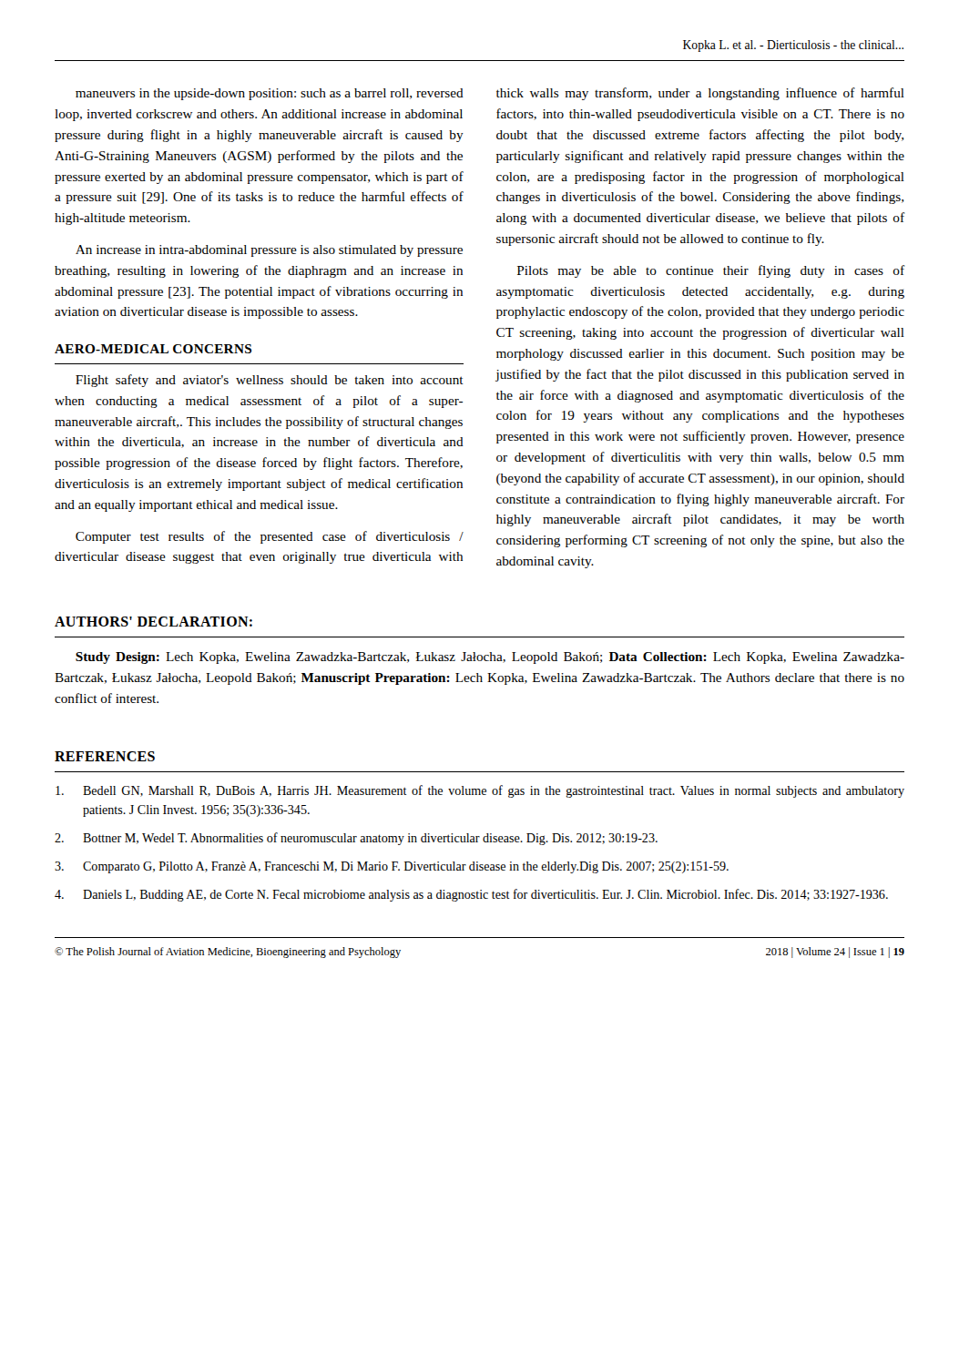Kopka L. et al. - Dierticulosis - the clinical...
maneuvers in the upside-down position: such as a barrel roll, reversed loop, inverted corkscrew and others. An additional increase in abdominal pressure during flight in a highly maneuverable aircraft is caused by Anti-G-Straining Maneuvers (AGSM) performed by the pilots and the pressure exerted by an abdominal pressure compensator, which is part of a pressure suit [29]. One of its tasks is to reduce the harmful effects of high-altitude meteorism.
An increase in intra-abdominal pressure is also stimulated by pressure breathing, resulting in lowering of the diaphragm and an increase in abdominal pressure [23]. The potential impact of vibrations occurring in aviation on diverticular disease is impossible to assess.
AERO-MEDICAL CONCERNS
Flight safety and aviator's wellness should be taken into account when conducting a medical assessment of a pilot of a super-maneuverable aircraft,. This includes the possibility of structural changes within the diverticula, an increase in the number of diverticula and possible progression of the disease forced by flight factors. Therefore, diverticulosis is an extremely important subject of medical certification and an equally important ethical and medical issue.
Computer test results of the presented case of diverticulosis / diverticular disease suggest that even originally true diverticula with thick walls may transform, under a longstanding influence of harmful factors, into thin-walled pseudodiverticula visible on a CT. There is no doubt that the discussed extreme factors affecting the pilot body, particularly significant and relatively rapid pressure changes within the colon, are a predisposing factor in the progression of morphological changes in diverticulosis of the bowel. Considering the above findings, along with a documented diverticular disease, we believe that pilots of supersonic aircraft should not be allowed to continue to fly.
Pilots may be able to continue their flying duty in cases of asymptomatic diverticulosis detected accidentally, e.g. during prophylactic endoscopy of the colon, provided that they undergo periodic CT screening, taking into account the progression of diverticular wall morphology discussed earlier in this document. Such position may be justified by the fact that the pilot discussed in this publication served in the air force with a diagnosed and asymptomatic diverticulosis of the colon for 19 years without any complications and the hypotheses presented in this work were not sufficiently proven. However, presence or development of diverticulitis with very thin walls, below 0.5 mm (beyond the capability of accurate CT assessment), in our opinion, should constitute a contraindication to flying highly maneuverable aircraft. For highly maneuverable aircraft pilot candidates, it may be worth considering performing CT screening of not only the spine, but also the abdominal cavity.
AUTHORS' DECLARATION:
Study Design: Lech Kopka, Ewelina Zawadzka-Bartczak, Łukasz Jałocha, Leopold Bakoń; Data Collection: Lech Kopka, Ewelina Zawadzka-Bartczak, Łukasz Jałocha, Leopold Bakoń; Manuscript Preparation: Lech Kopka, Ewelina Zawadzka-Bartczak. The Authors declare that there is no conflict of interest.
REFERENCES
Bedell GN, Marshall R, DuBois A, Harris JH. Measurement of the volume of gas in the gastrointestinal tract. Values in normal subjects and ambulatory patients. J Clin Invest. 1956; 35(3):336-345.
Bottner M, Wedel T. Abnormalities of neuromuscular anatomy in diverticular disease. Dig. Dis. 2012; 30:19-23.
Comparato G, Pilotto A, Franzè A, Franceschi M, Di Mario F. Diverticular disease in the elderly.Dig Dis. 2007; 25(2):151-59.
Daniels L, Budding AE, de Corte N. Fecal microbiome analysis as a diagnostic test for diverticulitis. Eur. J. Clin. Microbiol. Infec. Dis. 2014; 33:1927-1936.
© The Polish Journal of Aviation Medicine, Bioengineering and Psychology
2018 | Volume 24 | Issue 1 | 19